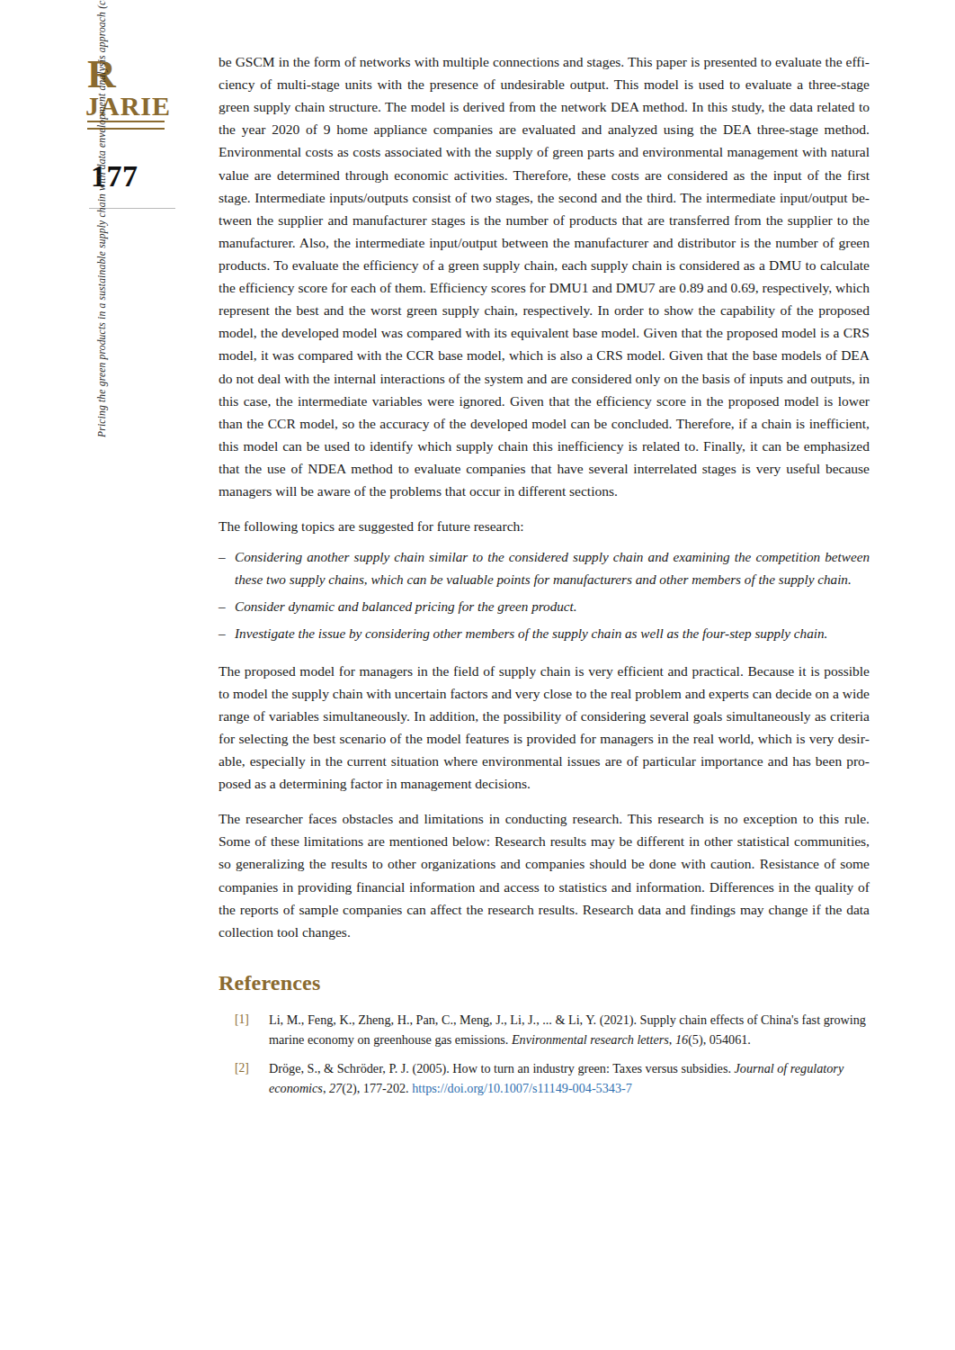RJARIE
177
Pricing the green products in a sustainable supply chain with data envelopment analysis approach (case study: home appliance companies)
be GSCM in the form of networks with multiple connections and stages. This paper is presented to evaluate the efficiency of multi-stage units with the presence of undesirable output. This model is used to evaluate a three-stage green supply chain structure. The model is derived from the network DEA method. In this study, the data related to the year 2020 of 9 home appliance companies are evaluated and analyzed using the DEA three-stage method. Environmental costs as costs associated with the supply of green parts and environmental management with natural value are determined through economic activities. Therefore, these costs are considered as the input of the first stage. Intermediate inputs/outputs consist of two stages, the second and the third. The intermediate input/output between the supplier and manufacturer stages is the number of products that are transferred from the supplier to the manufacturer. Also, the intermediate input/output between the manufacturer and distributor is the number of green products. To evaluate the efficiency of a green supply chain, each supply chain is considered as a DMU to calculate the efficiency score for each of them. Efficiency scores for DMU1 and DMU7 are 0.89 and 0.69, respectively, which represent the best and the worst green supply chain, respectively. In order to show the capability of the proposed model, the developed model was compared with its equivalent base model. Given that the proposed model is a CRS model, it was compared with the CCR base model, which is also a CRS model. Given that the base models of DEA do not deal with the internal interactions of the system and are considered only on the basis of inputs and outputs, in this case, the intermediate variables were ignored. Given that the efficiency score in the proposed model is lower than the CCR model, so the accuracy of the developed model can be concluded. Therefore, if a chain is inefficient, this model can be used to identify which supply chain this inefficiency is related to. Finally, it can be emphasized that the use of NDEA method to evaluate companies that have several interrelated stages is very useful because managers will be aware of the problems that occur in different sections.
The following topics are suggested for future research:
Considering another supply chain similar to the considered supply chain and examining the competition between these two supply chains, which can be valuable points for manufacturers and other members of the supply chain.
Consider dynamic and balanced pricing for the green product.
Investigate the issue by considering other members of the supply chain as well as the four-step supply chain.
The proposed model for managers in the field of supply chain is very efficient and practical. Because it is possible to model the supply chain with uncertain factors and very close to the real problem and experts can decide on a wide range of variables simultaneously. In addition, the possibility of considering several goals simultaneously as criteria for selecting the best scenario of the model features is provided for managers in the real world, which is very desirable, especially in the current situation where environmental issues are of particular importance and has been proposed as a determining factor in management decisions.
The researcher faces obstacles and limitations in conducting research. This research is no exception to this rule. Some of these limitations are mentioned below: Research results may be different in other statistical communities, so generalizing the results to other organizations and companies should be done with caution. Resistance of some companies in providing financial information and access to statistics and information. Differences in the quality of the reports of sample companies can affect the research results. Research data and findings may change if the data collection tool changes.
References
[1] Li, M., Feng, K., Zheng, H., Pan, C., Meng, J., Li, J., ... & Li, Y. (2021). Supply chain effects of China's fast growing marine economy on greenhouse gas emissions. Environmental research letters, 16(5), 054061.
[2] Dröge, S., & Schröder, P. J. (2005). How to turn an industry green: Taxes versus subsidies. Journal of regulatory economics, 27(2), 177-202. https://doi.org/10.1007/s11149-004-5343-7